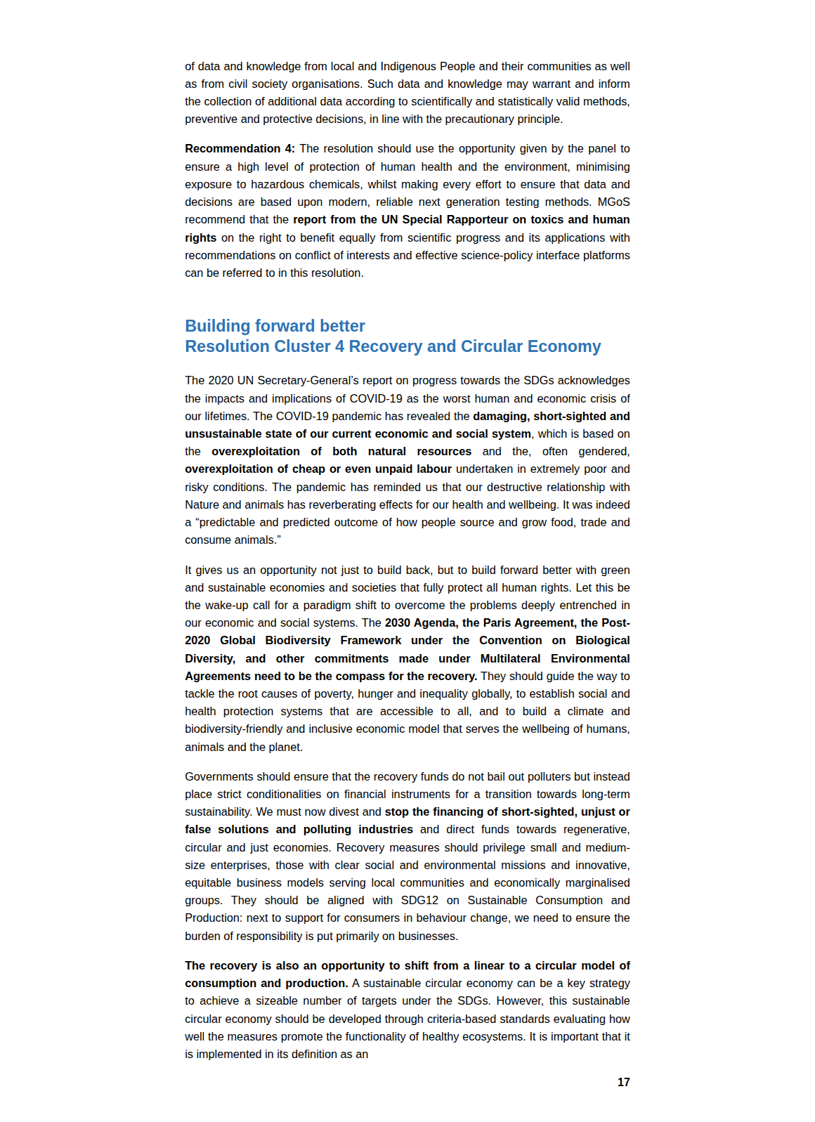of data and knowledge from local and Indigenous People and their communities as well as from civil society organisations. Such data and knowledge may warrant and inform the collection of additional data according to scientifically and statistically valid methods, preventive and protective decisions, in line with the precautionary principle.
Recommendation 4: The resolution should use the opportunity given by the panel to ensure a high level of protection of human health and the environment, minimising exposure to hazardous chemicals, whilst making every effort to ensure that data and decisions are based upon modern, reliable next generation testing methods. MGoS recommend that the report from the UN Special Rapporteur on toxics and human rights on the right to benefit equally from scientific progress and its applications with recommendations on conflict of interests and effective science-policy interface platforms can be referred to in this resolution.
Building forward better Resolution Cluster 4 Recovery and Circular Economy
The 2020 UN Secretary-General’s report on progress towards the SDGs acknowledges the impacts and implications of COVID-19 as the worst human and economic crisis of our lifetimes. The COVID-19 pandemic has revealed the damaging, short-sighted and unsustainable state of our current economic and social system, which is based on the overexploitation of both natural resources and the, often gendered, overexploitation of cheap or even unpaid labour undertaken in extremely poor and risky conditions. The pandemic has reminded us that our destructive relationship with Nature and animals has reverberating effects for our health and wellbeing. It was indeed a “predictable and predicted outcome of how people source and grow food, trade and consume animals.”
It gives us an opportunity not just to build back, but to build forward better with green and sustainable economies and societies that fully protect all human rights. Let this be the wake-up call for a paradigm shift to overcome the problems deeply entrenched in our economic and social systems. The 2030 Agenda, the Paris Agreement, the Post-2020 Global Biodiversity Framework under the Convention on Biological Diversity, and other commitments made under Multilateral Environmental Agreements need to be the compass for the recovery. They should guide the way to tackle the root causes of poverty, hunger and inequality globally, to establish social and health protection systems that are accessible to all, and to build a climate and biodiversity-friendly and inclusive economic model that serves the wellbeing of humans, animals and the planet.
Governments should ensure that the recovery funds do not bail out polluters but instead place strict conditionalities on financial instruments for a transition towards long-term sustainability. We must now divest and stop the financing of short-sighted, unjust or false solutions and polluting industries and direct funds towards regenerative, circular and just economies. Recovery measures should privilege small and medium-size enterprises, those with clear social and environmental missions and innovative, equitable business models serving local communities and economically marginalised groups. They should be aligned with SDG12 on Sustainable Consumption and Production: next to support for consumers in behaviour change, we need to ensure the burden of responsibility is put primarily on businesses.
The recovery is also an opportunity to shift from a linear to a circular model of consumption and production. A sustainable circular economy can be a key strategy to achieve a sizeable number of targets under the SDGs. However, this sustainable circular economy should be developed through criteria-based standards evaluating how well the measures promote the functionality of healthy ecosystems. It is important that it is implemented in its definition as an
17